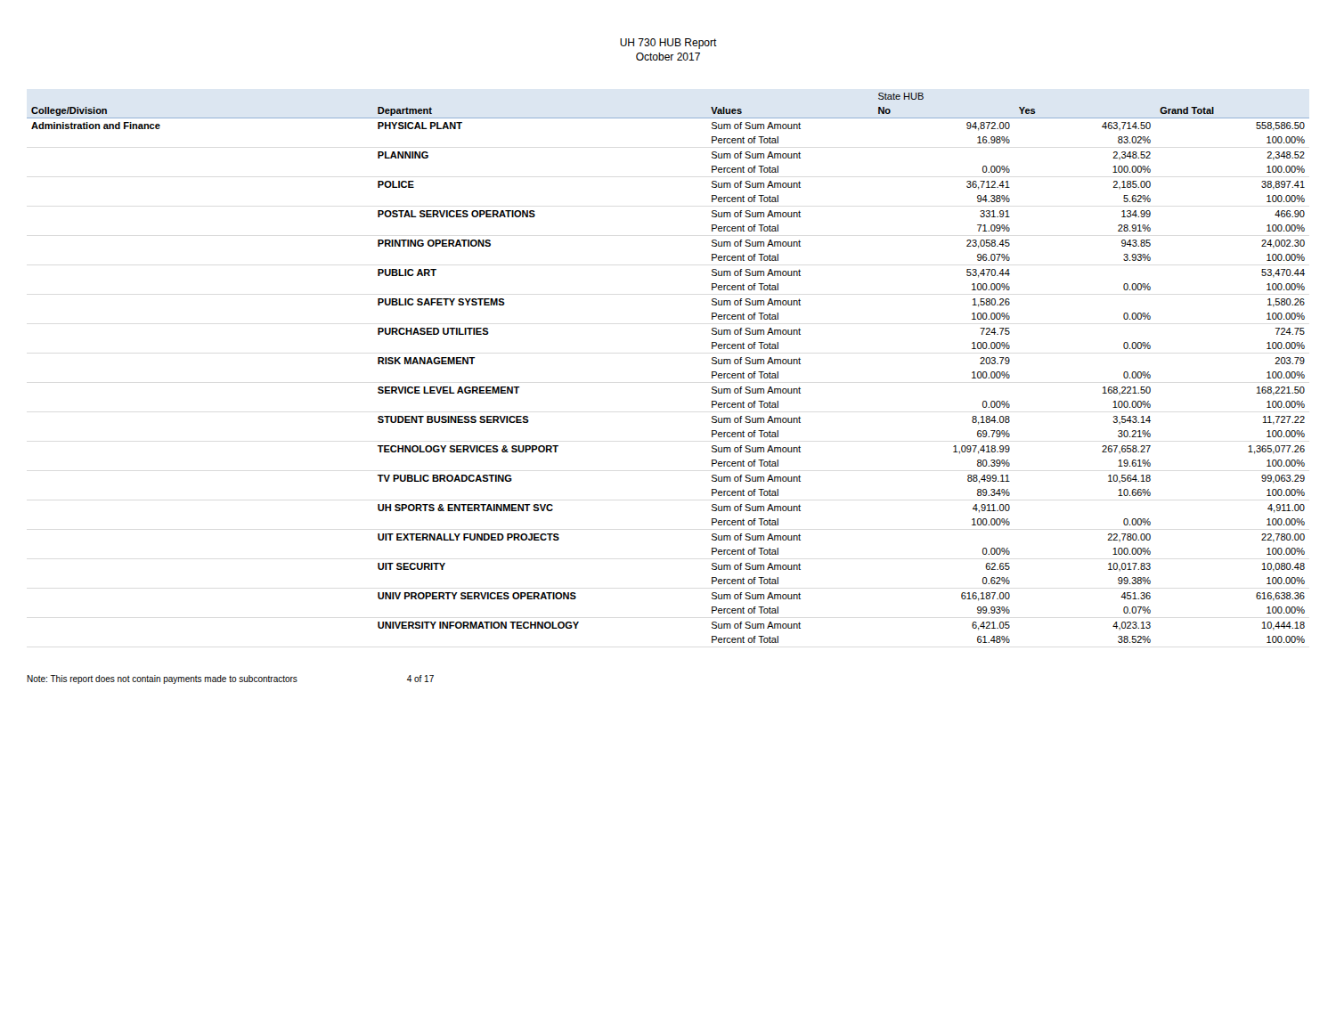UH 730 HUB Report
October 2017
| | | | State HUB | |
| --- | --- | --- | --- | --- |
| College/Division | Department | Values | No | Yes | Grand Total |
| Administration and Finance | PHYSICAL PLANT | Sum of Sum Amount | 94,872.00 | 463,714.50 | 558,586.50 |
| | | Percent of Total | 16.98% | 83.02% | 100.00% |
| | PLANNING | Sum of Sum Amount | | 2,348.52 | 2,348.52 |
| | | Percent of Total | 0.00% | 100.00% | 100.00% |
| | POLICE | Sum of Sum Amount | 36,712.41 | 2,185.00 | 38,897.41 |
| | | Percent of Total | 94.38% | 5.62% | 100.00% |
| | POSTAL SERVICES OPERATIONS | Sum of Sum Amount | 331.91 | 134.99 | 466.90 |
| | | Percent of Total | 71.09% | 28.91% | 100.00% |
| | PRINTING OPERATIONS | Sum of Sum Amount | 23,058.45 | 943.85 | 24,002.30 |
| | | Percent of Total | 96.07% | 3.93% | 100.00% |
| | PUBLIC ART | Sum of Sum Amount | 53,470.44 | | 53,470.44 |
| | | Percent of Total | 100.00% | 0.00% | 100.00% |
| | PUBLIC SAFETY SYSTEMS | Sum of Sum Amount | 1,580.26 | | 1,580.26 |
| | | Percent of Total | 100.00% | 0.00% | 100.00% |
| | PURCHASED UTILITIES | Sum of Sum Amount | 724.75 | | 724.75 |
| | | Percent of Total | 100.00% | 0.00% | 100.00% |
| | RISK MANAGEMENT | Sum of Sum Amount | 203.79 | | 203.79 |
| | | Percent of Total | 100.00% | 0.00% | 100.00% |
| | SERVICE LEVEL AGREEMENT | Sum of Sum Amount | | 168,221.50 | 168,221.50 |
| | | Percent of Total | 0.00% | 100.00% | 100.00% |
| | STUDENT BUSINESS SERVICES | Sum of Sum Amount | 8,184.08 | 3,543.14 | 11,727.22 |
| | | Percent of Total | 69.79% | 30.21% | 100.00% |
| | TECHNOLOGY SERVICES & SUPPORT | Sum of Sum Amount | 1,097,418.99 | 267,658.27 | 1,365,077.26 |
| | | Percent of Total | 80.39% | 19.61% | 100.00% |
| | TV PUBLIC BROADCASTING | Sum of Sum Amount | 88,499.11 | 10,564.18 | 99,063.29 |
| | | Percent of Total | 89.34% | 10.66% | 100.00% |
| | UH SPORTS & ENTERTAINMENT SVC | Sum of Sum Amount | 4,911.00 | | 4,911.00 |
| | | Percent of Total | 100.00% | 0.00% | 100.00% |
| | UIT EXTERNALLY FUNDED PROJECTS | Sum of Sum Amount | | 22,780.00 | 22,780.00 |
| | | Percent of Total | 0.00% | 100.00% | 100.00% |
| | UIT SECURITY | Sum of Sum Amount | 62.65 | 10,017.83 | 10,080.48 |
| | | Percent of Total | 0.62% | 99.38% | 100.00% |
| | UNIV PROPERTY SERVICES OPERATIONS | Sum of Sum Amount | 616,187.00 | 451.36 | 616,638.36 |
| | | Percent of Total | 99.93% | 0.07% | 100.00% |
| | UNIVERSITY INFORMATION TECHNOLOGY | Sum of Sum Amount | 6,421.05 | 4,023.13 | 10,444.18 |
| | | Percent of Total | 61.48% | 38.52% | 100.00% |
Note: This report does not contain payments made to subcontractors 4 of 17